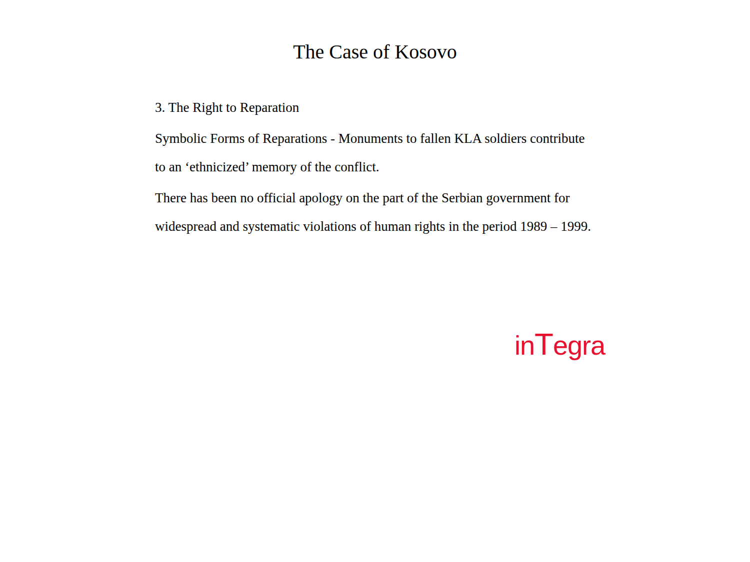The Case of Kosovo
3. The Right to Reparation
Symbolic Forms of Reparations - Monuments to fallen KLA soldiers contribute to an ‘ethnicized’ memory of the conflict.
There has been no official apology on the part of the Serbian government for widespread and systematic violations of human rights in the period 1989 – 1999.
inTegra